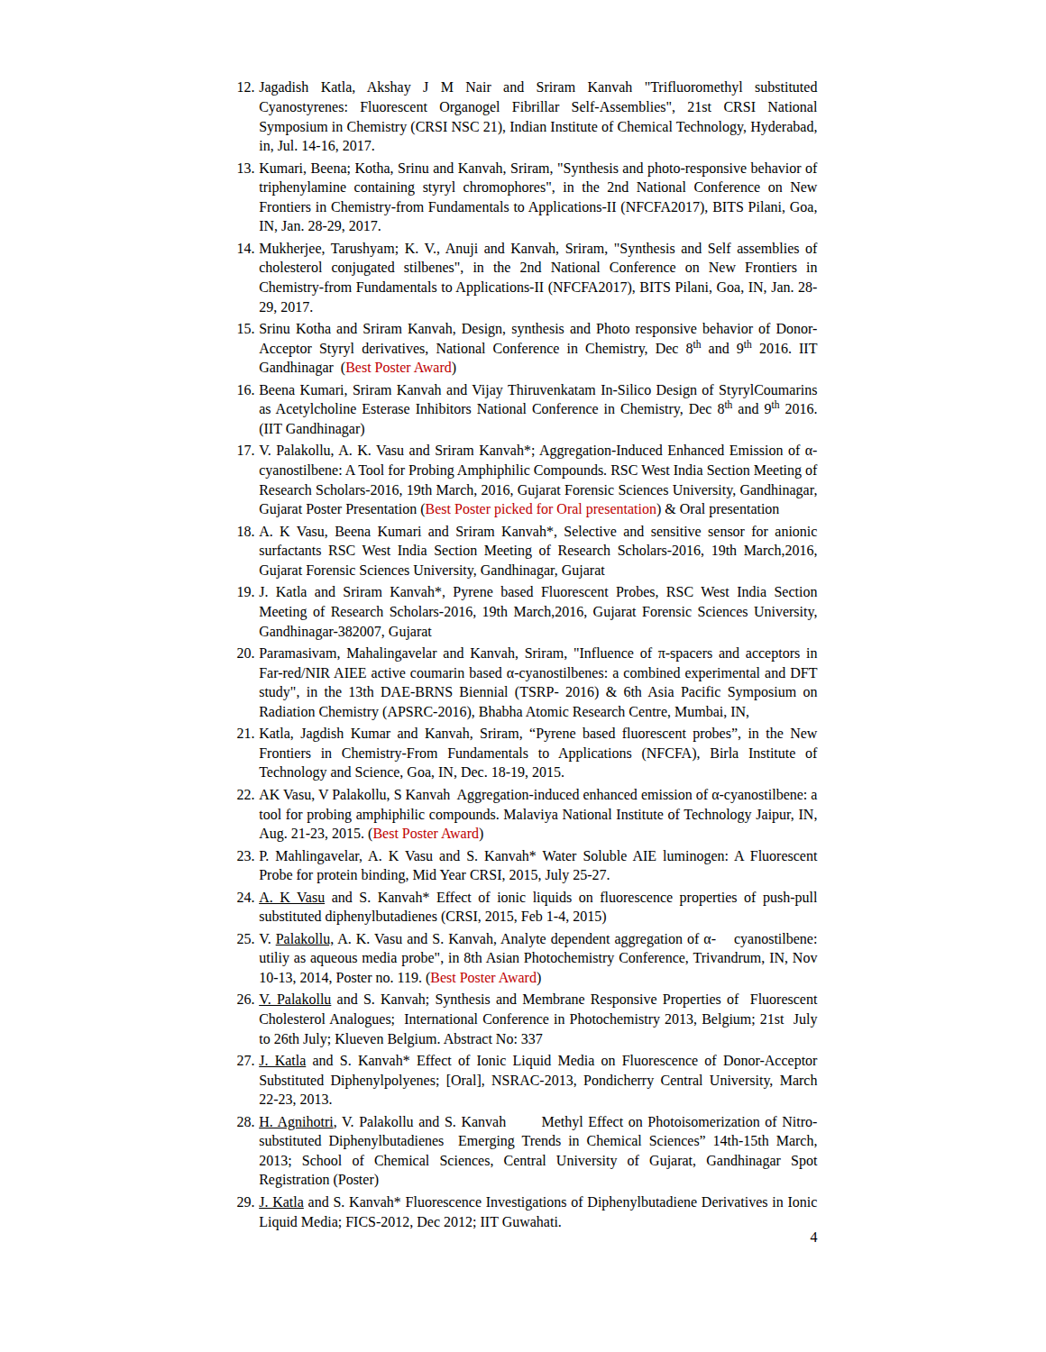12. Jagadish Katla, Akshay J M Nair and Sriram Kanvah "Trifluoromethyl substituted Cyanostyrenes: Fluorescent Organogel Fibrillar Self-Assemblies", 21st CRSI National Symposium in Chemistry (CRSI NSC 21), Indian Institute of Chemical Technology, Hyderabad, in, Jul. 14-16, 2017.
13. Kumari, Beena; Kotha, Srinu and Kanvah, Sriram, "Synthesis and photo-responsive behavior of triphenylamine containing styryl chromophores", in the 2nd National Conference on New Frontiers in Chemistry-from Fundamentals to Applications-II (NFCFA2017), BITS Pilani, Goa, IN, Jan. 28-29, 2017.
14. Mukherjee, Tarushyam; K. V., Anuji and Kanvah, Sriram, "Synthesis and Self assemblies of cholesterol conjugated stilbenes", in the 2nd National Conference on New Frontiers in Chemistry-from Fundamentals to Applications-II (NFCFA2017), BITS Pilani, Goa, IN, Jan. 28-29, 2017.
15. Srinu Kotha and Sriram Kanvah, Design, synthesis and Photo responsive behavior of Donor-Acceptor Styryl derivatives, National Conference in Chemistry, Dec 8th and 9th 2016. IIT Gandhinagar (Best Poster Award)
16. Beena Kumari, Sriram Kanvah and Vijay Thiruvenkatam In-Silico Design of StyrylCoumarins as Acetylcholine Esterase Inhibitors National Conference in Chemistry, Dec 8th and 9th 2016. (IIT Gandhinagar)
17. V. Palakollu, A. K. Vasu and Sriram Kanvah*; Aggregation-Induced Enhanced Emission of α-cyanostilbene: A Tool for Probing Amphiphilic Compounds. RSC West India Section Meeting of Research Scholars-2016, 19th March, 2016, Gujarat Forensic Sciences University, Gandhinagar, Gujarat Poster Presentation (Best Poster picked for Oral presentation) & Oral presentation
18. A. K Vasu, Beena Kumari and Sriram Kanvah*, Selective and sensitive sensor for anionic surfactants RSC West India Section Meeting of Research Scholars-2016, 19th March,2016, Gujarat Forensic Sciences University, Gandhinagar, Gujarat
19. J. Katla and Sriram Kanvah*, Pyrene based Fluorescent Probes, RSC West India Section Meeting of Research Scholars-2016, 19th March,2016, Gujarat Forensic Sciences University, Gandhinagar-382007, Gujarat
20. Paramasivam, Mahalingavelar and Kanvah, Sriram, "Influence of π-spacers and acceptors in Far-red/NIR AIEE active coumarin based α-cyanostilbenes: a combined experimental and DFT study", in the 13th DAE-BRNS Biennial (TSRP- 2016) & 6th Asia Pacific Symposium on Radiation Chemistry (APSRC-2016), Bhabha Atomic Research Centre, Mumbai, IN,
21. Katla, Jagdish Kumar and Kanvah, Sriram, “Pyrene based fluorescent probes”, in the New Frontiers in Chemistry-From Fundamentals to Applications (NFCFA), Birla Institute of Technology and Science, Goa, IN, Dec. 18-19, 2015.
22. AK Vasu, V Palakollu, S Kanvah Aggregation-induced enhanced emission of α-cyanostilbene: a tool for probing amphiphilic compounds. Malaviya National Institute of Technology Jaipur, IN, Aug. 21-23, 2015. (Best Poster Award)
23. P. Mahlingavelar, A. K Vasu and S. Kanvah* Water Soluble AIE luminogen: A Fluorescent Probe for protein binding, Mid Year CRSI, 2015, July 25-27.
24. A. K Vasu and S. Kanvah* Effect of ionic liquids on fluorescence properties of push-pull substituted diphenylbutadienes (CRSI, 2015, Feb 1-4, 2015)
25. V. Palakollu, A. K. Vasu and S. Kanvah, Analyte dependent aggregation of α- cyanostilbene: utiliy as aqueous media probe", in 8th Asian Photochemistry Conference, Trivandrum, IN, Nov 10-13, 2014, Poster no. 119. (Best Poster Award)
26. V. Palakollu and S. Kanvah; Synthesis and Membrane Responsive Properties of Fluorescent Cholesterol Analogues; International Conference in Photochemistry 2013, Belgium; 21st July to 26th July; Klueven Belgium. Abstract No: 337
27. J. Katla and S. Kanvah* Effect of Ionic Liquid Media on Fluorescence of Donor-Acceptor Substituted Diphenylpolyenes; [Oral], NSRAC-2013, Pondicherry Central University, March 22-23, 2013.
28. H. Agnihotri, V. Palakollu and S. Kanvah Methyl Effect on Photoisomerization of Nitro-substituted Diphenylbutadienes Emerging Trends in Chemical Sciences” 14th-15th March, 2013; School of Chemical Sciences, Central University of Gujarat, Gandhinagar Spot Registration (Poster)
29. J. Katla and S. Kanvah* Fluorescence Investigations of Diphenylbutadiene Derivatives in Ionic Liquid Media; FICS-2012, Dec 2012; IIT Guwahati.
4